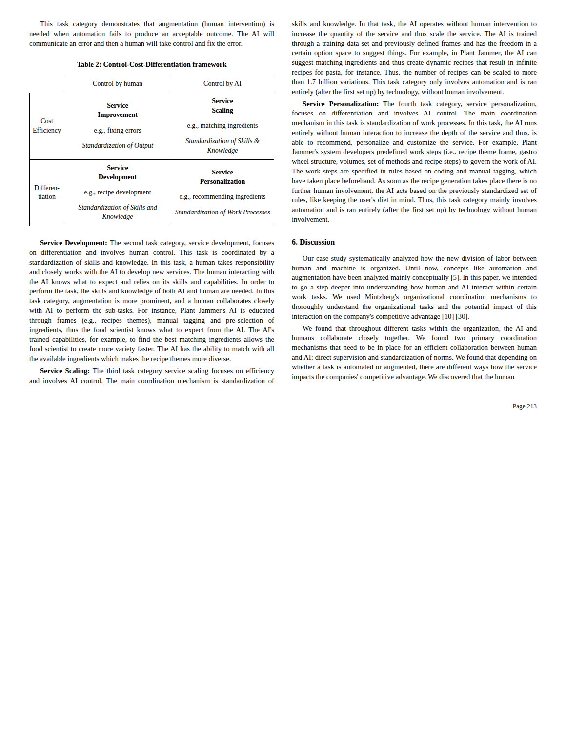This task category demonstrates that augmentation (human intervention) is needed when automation fails to produce an acceptable outcome. The AI will communicate an error and then a human will take control and fix the error.
Table 2: Control-Cost-Differentiation framework
| | Control by human | Control by AI |
| --- | --- | --- |
| Cost Efficiency | Service Improvement e.g., fixing errors Standardization of Output | Service Scaling e.g., matching ingredients Standardization of Skills & Knowledge |
| Differen- tiation | Service Development e.g., recipe development Standardization of Skills and Knowledge | Service Personalization e.g., recommending ingredients Standardization of Work Processes |
Service Development: The second task category, service development, focuses on differentiation and involves human control. This task is coordinated by a standardization of skills and knowledge. In this task, a human takes responsibility and closely works with the AI to develop new services. The human interacting with the AI knows what to expect and relies on its skills and capabilities. In order to perform the task, the skills and knowledge of both AI and human are needed. In this task category, augmentation is more prominent, and a human collaborates closely with AI to perform the sub-tasks. For instance, Plant Jammer's AI is educated through frames (e.g., recipes themes), manual tagging and pre-selection of ingredients, thus the food scientist knows what to expect from the AI. The AI's trained capabilities, for example, to find the best matching ingredients allows the food scientist to create more variety faster. The AI has the ability to match with all the available ingredients which makes the recipe themes more diverse.
Service Scaling: The third task category service scaling focuses on efficiency and involves AI control. The main coordination mechanism is standardization of skills and knowledge. In that task, the AI operates without human intervention to increase the quantity of the service and thus scale the service. The AI is trained through a training data set and previously defined frames and has the freedom in a certain option space to suggest things. For example, in Plant Jammer, the AI can suggest matching ingredients and thus create dynamic recipes that result in infinite recipes for pasta, for instance. Thus, the number of recipes can be scaled to more than 1.7 billion variations. This task category only involves automation and is ran entirely (after the first set up) by technology, without human involvement.
Service Personalization: The fourth task category, service personalization, focuses on differentiation and involves AI control. The main coordination mechanism in this task is standardization of work processes. In this task, the AI runs entirely without human interaction to increase the depth of the service and thus, is able to recommend, personalize and customize the service. For example, Plant Jammer's system developers predefined work steps (i.e., recipe theme frame, gastro wheel structure, volumes, set of methods and recipe steps) to govern the work of AI. The work steps are specified in rules based on coding and manual tagging, which have taken place beforehand. As soon as the recipe generation takes place there is no further human involvement, the AI acts based on the previously standardized set of rules, like keeping the user's diet in mind. Thus, this task category mainly involves automation and is ran entirely (after the first set up) by technology without human involvement.
6. Discussion
Our case study systematically analyzed how the new division of labor between human and machine is organized. Until now, concepts like automation and augmentation have been analyzed mainly conceptually [5]. In this paper, we intended to go a step deeper into understanding how human and AI interact within certain work tasks. We used Mintzberg's organizational coordination mechanisms to thoroughly understand the organizational tasks and the potential impact of this interaction on the company's competitive advantage [10] [30].
We found that throughout different tasks within the organization, the AI and humans collaborate closely together. We found two primary coordination mechanisms that need to be in place for an efficient collaboration between human and AI: direct supervision and standardization of norms. We found that depending on whether a task is automated or augmented, there are different ways how the service impacts the companies' competitive advantage. We discovered that the human
Page 213